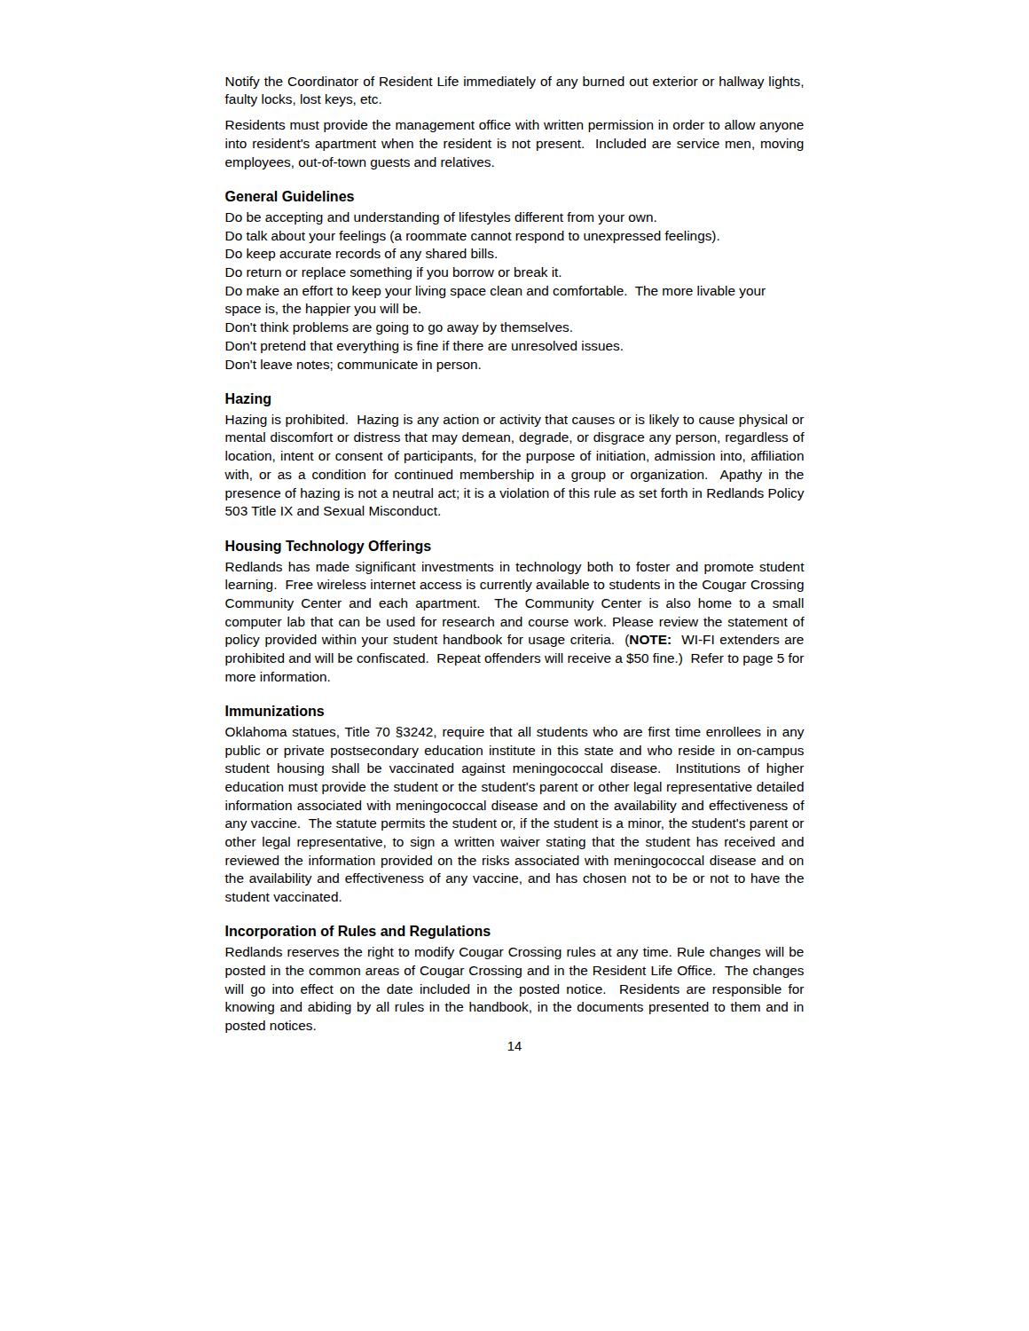Notify the Coordinator of Resident Life immediately of any burned out exterior or hallway lights, faulty locks, lost keys, etc.
Residents must provide the management office with written permission in order to allow anyone into resident's apartment when the resident is not present. Included are service men, moving employees, out-of-town guests and relatives.
General Guidelines
Do be accepting and understanding of lifestyles different from your own.
Do talk about your feelings (a roommate cannot respond to unexpressed feelings).
Do keep accurate records of any shared bills.
Do return or replace something if you borrow or break it.
Do make an effort to keep your living space clean and comfortable. The more livable your space is, the happier you will be.
Don't think problems are going to go away by themselves.
Don't pretend that everything is fine if there are unresolved issues.
Don't leave notes; communicate in person.
Hazing
Hazing is prohibited. Hazing is any action or activity that causes or is likely to cause physical or mental discomfort or distress that may demean, degrade, or disgrace any person, regardless of location, intent or consent of participants, for the purpose of initiation, admission into, affiliation with, or as a condition for continued membership in a group or organization. Apathy in the presence of hazing is not a neutral act; it is a violation of this rule as set forth in Redlands Policy 503 Title IX and Sexual Misconduct.
Housing Technology Offerings
Redlands has made significant investments in technology both to foster and promote student learning. Free wireless internet access is currently available to students in the Cougar Crossing Community Center and each apartment. The Community Center is also home to a small computer lab that can be used for research and course work. Please review the statement of policy provided within your student handbook for usage criteria. (NOTE: WI-FI extenders are prohibited and will be confiscated. Repeat offenders will receive a $50 fine.) Refer to page 5 for more information.
Immunizations
Oklahoma statues, Title 70 §3242, require that all students who are first time enrollees in any public or private postsecondary education institute in this state and who reside in on-campus student housing shall be vaccinated against meningococcal disease. Institutions of higher education must provide the student or the student's parent or other legal representative detailed information associated with meningococcal disease and on the availability and effectiveness of any vaccine. The statute permits the student or, if the student is a minor, the student's parent or other legal representative, to sign a written waiver stating that the student has received and reviewed the information provided on the risks associated with meningococcal disease and on the availability and effectiveness of any vaccine, and has chosen not to be or not to have the student vaccinated.
Incorporation of Rules and Regulations
Redlands reserves the right to modify Cougar Crossing rules at any time. Rule changes will be posted in the common areas of Cougar Crossing and in the Resident Life Office. The changes will go into effect on the date included in the posted notice. Residents are responsible for knowing and abiding by all rules in the handbook, in the documents presented to them and in posted notices.
14